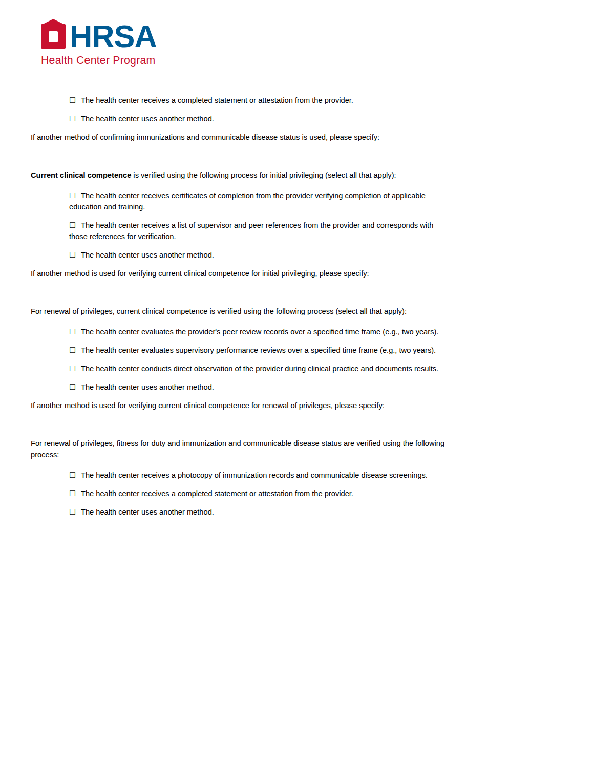HRSA
Health Center Program
☐ The health center receives a completed statement or attestation from the provider.
☐ The health center uses another method.
If another method of confirming immunizations and communicable disease status is used, please specify:
Current clinical competence is verified using the following process for initial privileging (select all that apply):
☐ The health center receives certificates of completion from the provider verifying completion of applicable education and training.
☐ The health center receives a list of supervisor and peer references from the provider and corresponds with those references for verification.
☐ The health center uses another method.
If another method is used for verifying current clinical competence for initial privileging, please specify:
For renewal of privileges, current clinical competence is verified using the following process (select all that apply):
☐ The health center evaluates the provider's peer review records over a specified time frame (e.g., two years).
☐ The health center evaluates supervisory performance reviews over a specified time frame (e.g., two years).
☐ The health center conducts direct observation of the provider during clinical practice and documents results.
☐ The health center uses another method.
If another method is used for verifying current clinical competence for renewal of privileges, please specify:
For renewal of privileges, fitness for duty and immunization and communicable disease status are verified using the following process:
☐ The health center receives a photocopy of immunization records and communicable disease screenings.
☐ The health center receives a completed statement or attestation from the provider.
☐ The health center uses another method.